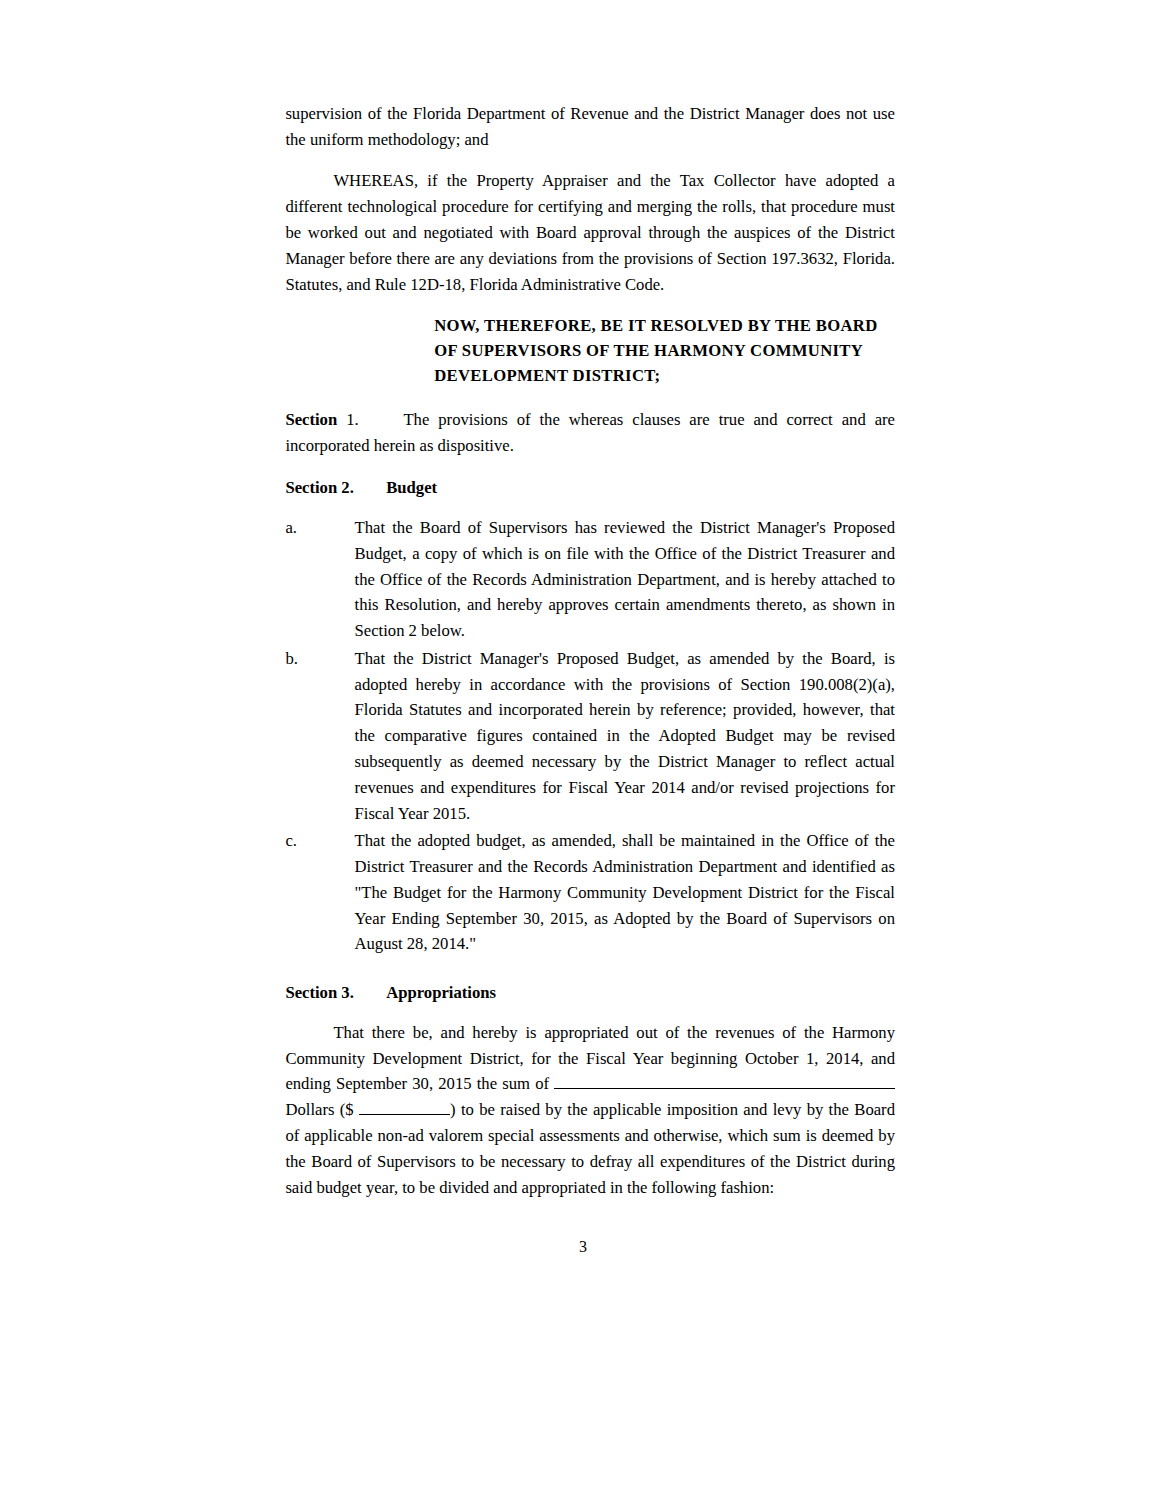supervision of the Florida Department of Revenue and the District Manager does not use the uniform methodology; and
WHEREAS, if the Property Appraiser and the Tax Collector have adopted a different technological procedure for certifying and merging the rolls, that procedure must be worked out and negotiated with Board approval through the auspices of the District Manager before there are any deviations from the provisions of Section 197.3632, Florida. Statutes, and Rule 12D-18, Florida Administrative Code.
NOW, THEREFORE, BE IT RESOLVED BY THE BOARD
OF SUPERVISORS OF THE HARMONY COMMUNITY
DEVELOPMENT DISTRICT;
Section 1. The provisions of the whereas clauses are true and correct and are incorporated herein as dispositive.
Section 2. Budget
a. That the Board of Supervisors has reviewed the District Manager's Proposed Budget, a copy of which is on file with the Office of the District Treasurer and the Office of the Records Administration Department, and is hereby attached to this Resolution, and hereby approves certain amendments thereto, as shown in Section 2 below.
b. That the District Manager's Proposed Budget, as amended by the Board, is adopted hereby in accordance with the provisions of Section 190.008(2)(a), Florida Statutes and incorporated herein by reference; provided, however, that the comparative figures contained in the Adopted Budget may be revised subsequently as deemed necessary by the District Manager to reflect actual revenues and expenditures for Fiscal Year 2014 and/or revised projections for Fiscal Year 2015.
c. That the adopted budget, as amended, shall be maintained in the Office of the District Treasurer and the Records Administration Department and identified as "The Budget for the Harmony Community Development District for the Fiscal Year Ending September 30, 2015, as Adopted by the Board of Supervisors on August 28, 2014."
Section 3. Appropriations
That there be, and hereby is appropriated out of the revenues of the Harmony Community Development District, for the Fiscal Year beginning October 1, 2014, and ending September 30, 2015 the sum of Dollars ($ ) to be raised by the applicable imposition and levy by the Board of applicable non-ad valorem special assessments and otherwise, which sum is deemed by the Board of Supervisors to be necessary to defray all expenditures of the District during said budget year, to be divided and appropriated in the following fashion:
3